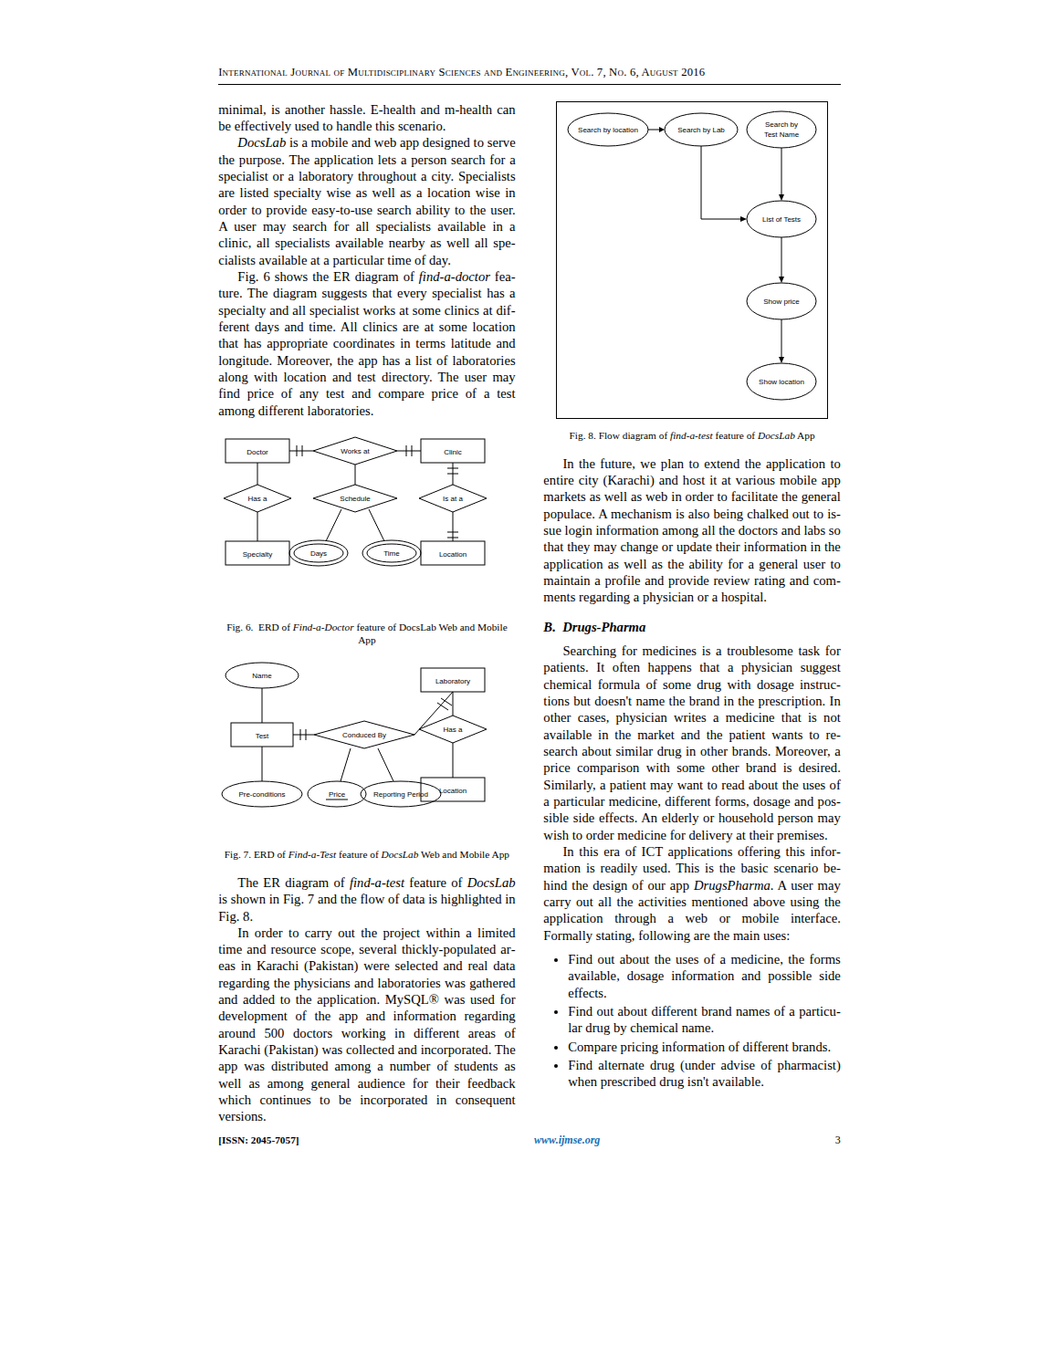International Journal of Multidisciplinary Sciences and Engineering, Vol. 7, No. 6, August 2016
minimal, is another hassle. E-health and m-health can be effectively used to handle this scenario.
DocsLab is a mobile and web app designed to serve the purpose. The application lets a person search for a specialist or a laboratory throughout a city. Specialists are listed specialty wise as well as a location wise in order to provide easy-to-use search ability to the user. A user may search for all specialists available in a clinic, all specialists available nearby as well all specialists available at a particular time of day.
Fig. 6 shows the ER diagram of find-a-doctor feature. The diagram suggests that every specialist has a specialty and all specialist works at some clinics at different days and time. All clinics are at some location that has appropriate coordinates in terms latitude and longitude. Moreover, the app has a list of laboratories along with location and test directory. The user may find price of any test and compare price of a test among different laboratories.
Doctor Works at Clinic Has a Schedule Is at a Specialty Days Time Location
Fig. 6. ERD of Find-a-Doctor feature of DocsLab Web and Mobile App
Name Test Conduced By Laboratory Has a Location Pre-conditions Price Reporting Period
Fig. 7. ERD of Find-a-Test feature of DocsLab Web and Mobile App
The ER diagram of find-a-test feature of DocsLab is shown in Fig. 7 and the flow of data is highlighted in Fig. 8.
In order to carry out the project within a limited time and resource scope, several thickly-populated areas in Karachi (Pakistan) were selected and real data regarding the physicians and laboratories was gathered and added to the application. MySQL® was used for development of the app and information regarding around 500 doctors working in different areas of Karachi (Pakistan) was collected and incorporated. The app was distributed among a number of students as well as among general audience for their feedback which continues to be incorporated in consequent versions.
Search by location Search by Lab Search by Test Name List of Tests Show price Show location
Fig. 8. Flow diagram of find-a-test feature of DocsLab App
In the future, we plan to extend the application to entire city (Karachi) and host it at various mobile app markets as well as web in order to facilitate the general populace. A mechanism is also being chalked out to issue login information among all the doctors and labs so that they may change or update their information in the application as well as the ability for a general user to maintain a profile and provide review rating and comments regarding a physician or a hospital.
B. Drugs-Pharma
Searching for medicines is a troublesome task for patients. It often happens that a physician suggest chemical formula of some drug with dosage instructions but doesn't name the brand in the prescription. In other cases, physician writes a medicine that is not available in the market and the patient wants to research about similar drug in other brands. Moreover, a price comparison with some other brand is desired. Similarly, a patient may want to read about the uses of a particular medicine, different forms, dosage and possible side effects. An elderly or household person may wish to order medicine for delivery at their premises.
In this era of ICT applications offering this information is readily used. This is the basic scenario behind the design of our app DrugsPharma. A user may carry out all the activities mentioned above using the application through a web or mobile interface. Formally stating, following are the main uses:
Find out about the uses of a medicine, the forms available, dosage information and possible side effects.
Find out about different brand names of a particular drug by chemical name.
Compare pricing information of different brands.
Find alternate drug (under advise of pharmacist) when prescribed drug isn't available.
[ISSN: 2045-7057] www.ijmse.org 3